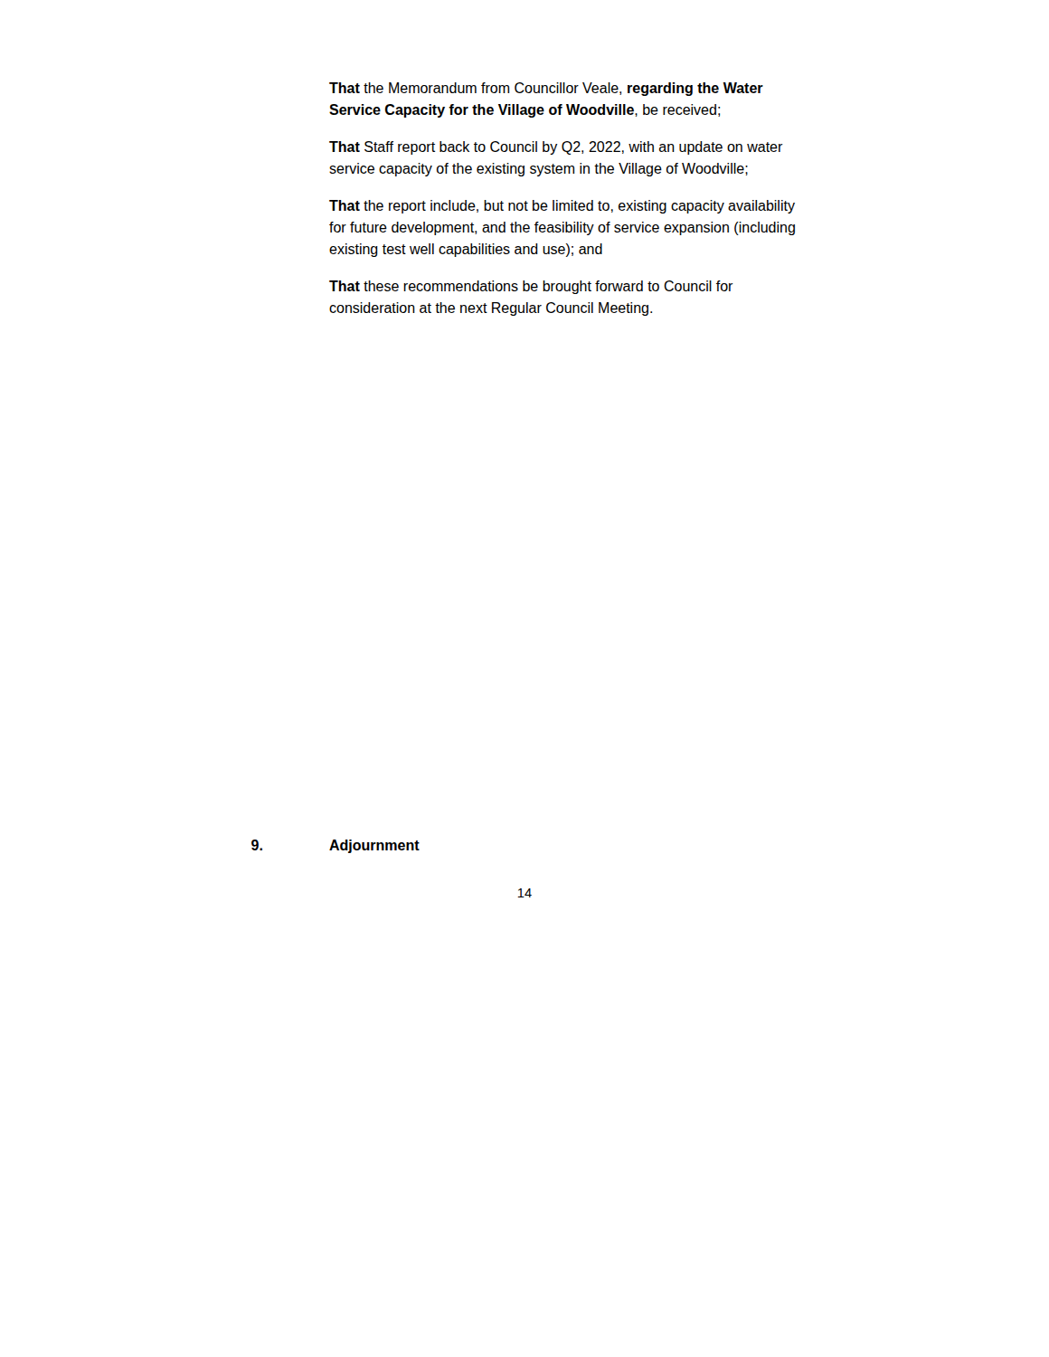That the Memorandum from Councillor Veale, regarding the Water Service Capacity for the Village of Woodville, be received;
That Staff report back to Council by Q2, 2022, with an update on water service capacity of the existing system in the Village of Woodville;
That the report include, but not be limited to, existing capacity availability for future development, and the feasibility of service expansion (including existing test well capabilities and use); and
That these recommendations be brought forward to Council for consideration at the next Regular Council Meeting.
9. Adjournment
14